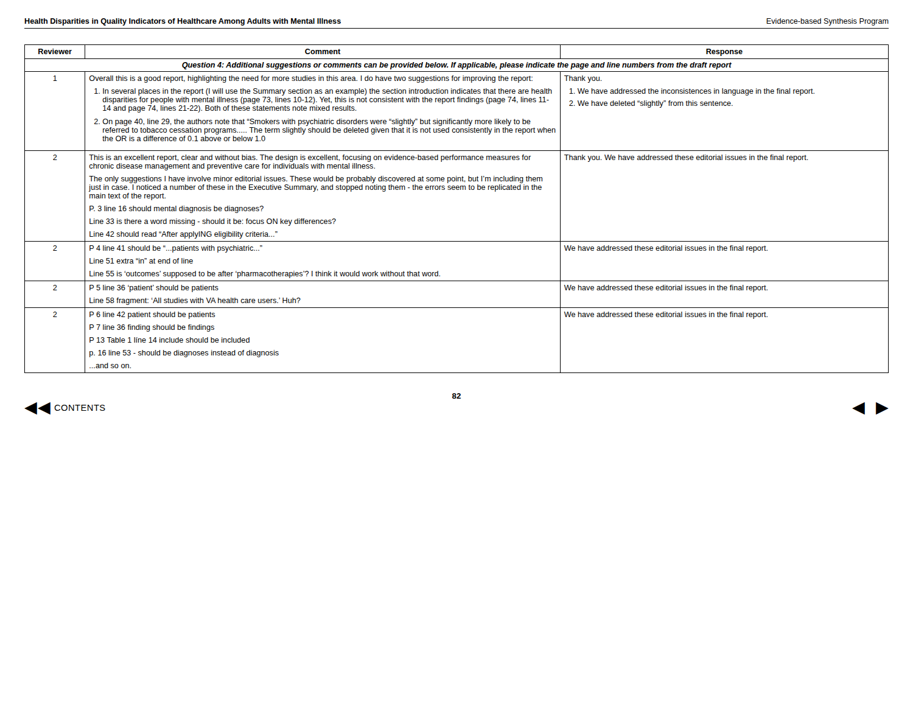Health Disparities in Quality Indicators of Healthcare Among Adults with Mental Illness
Evidence-based Synthesis Program
| Reviewer | Comment | Response |
| --- | --- | --- |
| Question 4: Additional suggestions or comments can be provided below. If applicable, please indicate the page and line numbers from the draft report |
| 1 | Overall this is a good report, highlighting the need for more studies in this area. I do have two suggestions for improving the report: In several places in the report (I will use the Summary section as an example) the section introduction indicates that there are health disparities for people with mental illness (page 73, lines 10-12). Yet, this is not consistent with the report findings (page 74, lines 11-14 and page 74, lines 21-22). Both of these statements note mixed results. On page 40, line 29, the authors note that “Smokers with psychiatric disorders were “slightly” but significantly more likely to be referred to tobacco cessation programs..... The term slightly should be deleted given that it is not used consistently in the report when the OR is a difference of 0.1 above or below 1.0 | Thank you. We have addressed the inconsistences in language in the final report. We have deleted “slightly” from this sentence. |
| 2 | This is an excellent report, clear and without bias. The design is excellent, focusing on evidence-based performance measures for chronic disease management and preventive care for individuals with mental illness. The only suggestions I have involve minor editorial issues. These would be probably discovered at some point, but I’m including them just in case. I noticed a number of these in the Executive Summary, and stopped noting them - the errors seem to be replicated in the main text of the report. P. 3 line 16 should mental diagnosis be diagnoses? Line 33 is there a word missing - should it be: focus ON key differences? Line 42 should read “After applyING eligibility criteria...” | Thank you. We have addressed these editorial issues in the final report. |
| 2 | P 4 line 41 should be “...patients with psychiatric...” Line 51 extra “in” at end of line Line 55 is ‘outcomes’ supposed to be after ‘pharmacotherapies’? I think it would work without that word. | We have addressed these editorial issues in the final report. |
| 2 | P 5 line 36 ‘patient’ should be patients Line 58 fragment: ‘All studies with VA health care users.’ Huh? | We have addressed these editorial issues in the final report. |
| 2 | P 6 line 42 patient should be patients P 7 line 36 finding should be findings P 13 Table 1 líne 14 include should be included p. 16 line 53 - should be diagnoses instead of diagnosis ...and so on. | We have addressed these editorial issues in the final report. |
82
◀◀ CONTENTS
◀ ▶